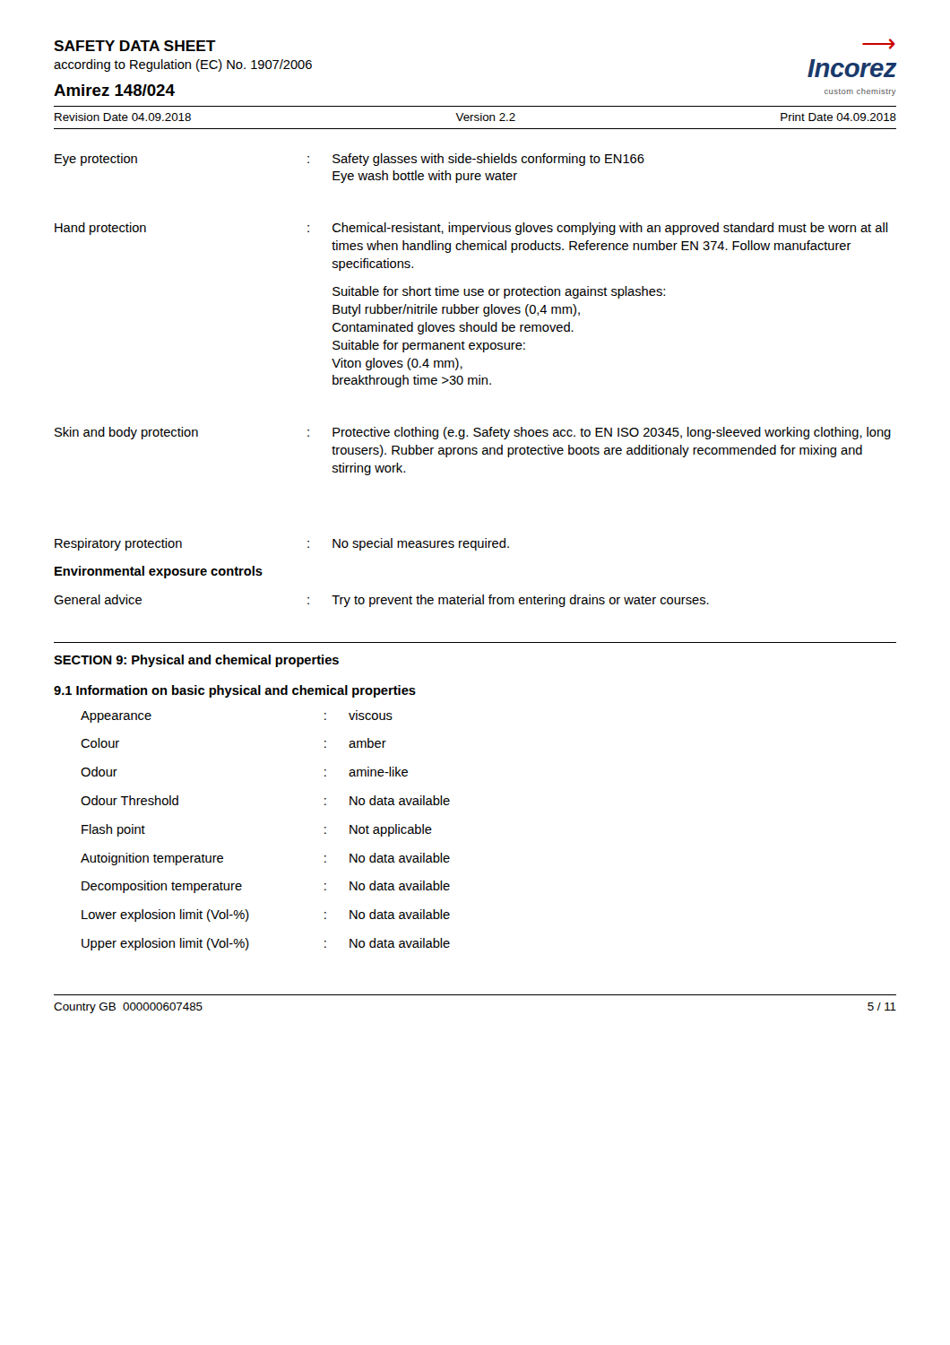⟶
Incorez
custom chemistry
SAFETY DATA SHEET
according to Regulation (EC) No. 1907/2006
Amirez 148/024
Revision Date 04.09.2018 Version 2.2 Print Date 04.09.2018
| Eye protection | : | Safety glasses with side-shields conforming to EN166 Eye wash bottle with pure water |
| Hand protection | : | Chemical-resistant, impervious gloves complying with an approved standard must be worn at all times when handling chemical products. Reference number EN 374. Follow manufacturer specifications. |
| | | Suitable for short time use or protection against splashes: Butyl rubber/nitrile rubber gloves (0,4 mm), Contaminated gloves should be removed. Suitable for permanent exposure: Viton gloves (0.4 mm), breakthrough time >30 min. |
| Skin and body protection | : | Protective clothing (e.g. Safety shoes acc. to EN ISO 20345, long-sleeved working clothing, long trousers). Rubber aprons and protective boots are additionaly recommended for mixing and stirring work. |
| Respiratory protection | : | No special measures required. |
| Environmental exposure controls |
| General advice | : | Try to prevent the material from entering drains or water courses. |
SECTION 9: Physical and chemical properties
9.1 Information on basic physical and chemical properties
| Appearance | : | viscous |
| Colour | : | amber |
| Odour | : | amine-like |
| Odour Threshold | : | No data available |
| Flash point | : | Not applicable |
| Autoignition temperature | : | No data available |
| Decomposition temperature | : | No data available |
| Lower explosion limit (Vol-%) | : | No data available |
| Upper explosion limit (Vol-%) | : | No data available |
Country GB 000000607485 5 / 11